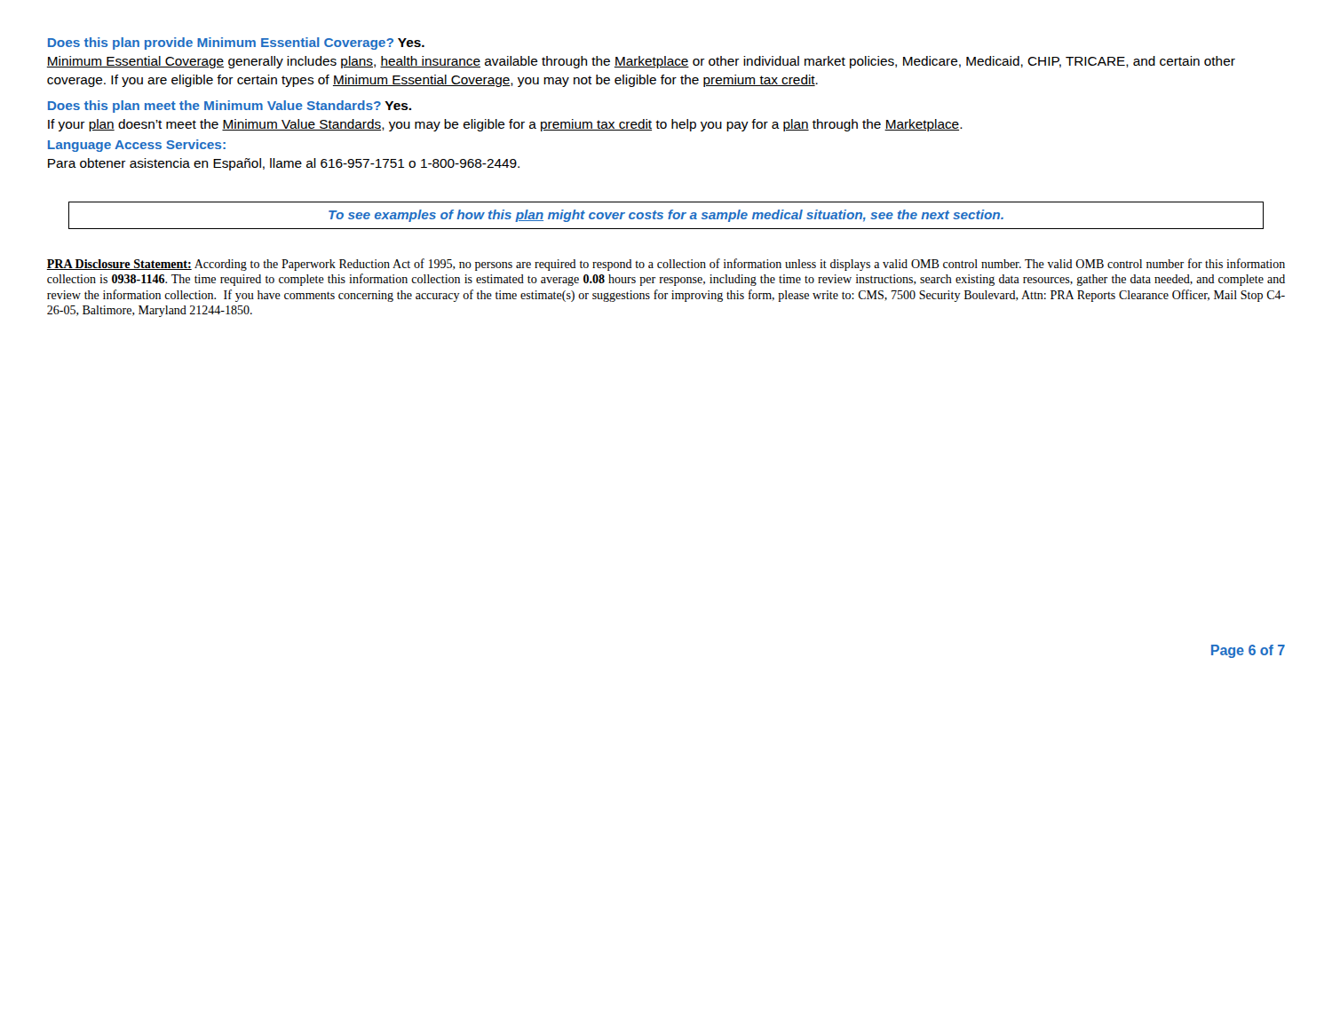Does this plan provide Minimum Essential Coverage? Yes.
Minimum Essential Coverage generally includes plans, health insurance available through the Marketplace or other individual market policies, Medicare, Medicaid, CHIP, TRICARE, and certain other coverage. If you are eligible for certain types of Minimum Essential Coverage, you may not be eligible for the premium tax credit.
Does this plan meet the Minimum Value Standards? Yes.
If your plan doesn’t meet the Minimum Value Standards, you may be eligible for a premium tax credit to help you pay for a plan through the Marketplace.
Language Access Services:
Para obtener asistencia en Español, llame al 616-957-1751 o 1-800-968-2449.
To see examples of how this plan might cover costs for a sample medical situation, see the next section.
PRA Disclosure Statement: According to the Paperwork Reduction Act of 1995, no persons are required to respond to a collection of information unless it displays a valid OMB control number. The valid OMB control number for this information collection is 0938-1146. The time required to complete this information collection is estimated to average 0.08 hours per response, including the time to review instructions, search existing data resources, gather the data needed, and complete and review the information collection. If you have comments concerning the accuracy of the time estimate(s) or suggestions for improving this form, please write to: CMS, 7500 Security Boulevard, Attn: PRA Reports Clearance Officer, Mail Stop C4-26-05, Baltimore, Maryland 21244-1850.
Page 6 of 7